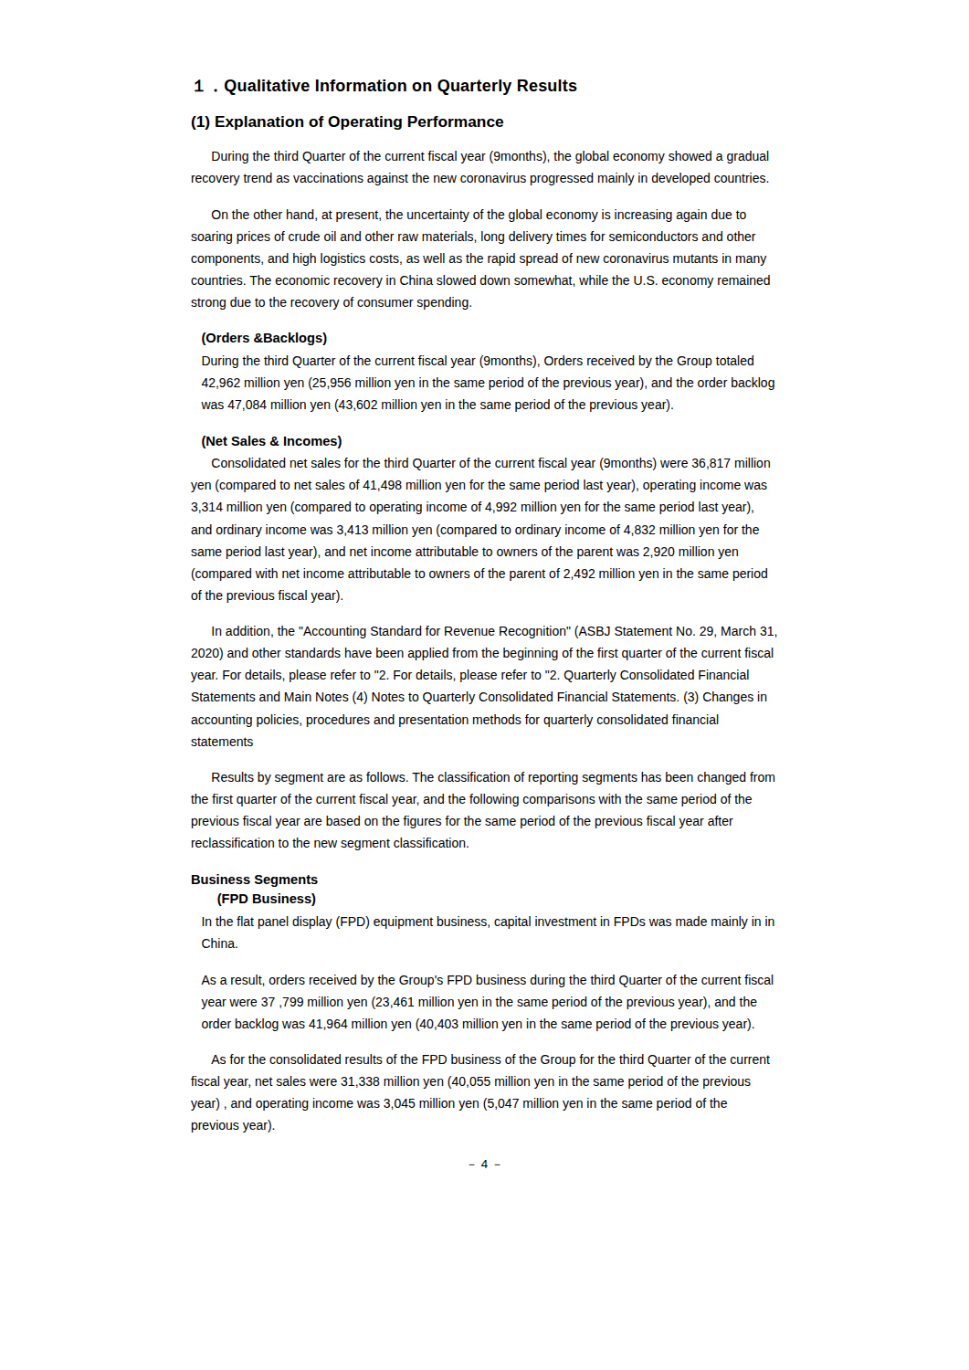１．Qualitative Information on Quarterly Results
(1) Explanation of Operating Performance
During the third Quarter of the current fiscal year (9months), the global economy showed a gradual recovery trend as vaccinations against the new coronavirus progressed mainly in developed countries.
On the other hand, at present, the uncertainty of the global economy is increasing again due to soaring prices of crude oil and other raw materials, long delivery times for semiconductors and other components, and high logistics costs, as well as the rapid spread of new coronavirus mutants in many countries. The economic recovery in China slowed down somewhat, while the U.S. economy remained strong due to the recovery of consumer spending.
(Orders &Backlogs)
During the third Quarter of the current fiscal year (9months), Orders received by the Group totaled 42,962 million yen (25,956 million yen in the same period of the previous year), and the order backlog was 47,084 million yen (43,602 million yen in the same period of the previous year).
(Net Sales & Incomes)
Consolidated net sales for the third Quarter of the current fiscal year (9months) were 36,817 million yen (compared to net sales of 41,498 million yen for the same period last year), operating income was 3,314 million yen (compared to operating income of 4,992 million yen for the same period last year), and ordinary income was 3,413 million yen (compared to ordinary income of 4,832 million yen for the same period last year), and net income attributable to owners of the parent was 2,920 million yen (compared with net income attributable to owners of the parent of 2,492 million yen in the same period of the previous fiscal year).
In addition, the "Accounting Standard for Revenue Recognition" (ASBJ Statement No. 29, March 31, 2020) and other standards have been applied from the beginning of the first quarter of the current fiscal year. For details, please refer to "2. For details, please refer to "2. Quarterly Consolidated Financial Statements and Main Notes (4) Notes to Quarterly Consolidated Financial Statements. (3) Changes in accounting policies, procedures and presentation methods for quarterly consolidated financial statements
Results by segment are as follows. The classification of reporting segments has been changed from the first quarter of the current fiscal year, and the following comparisons with the same period of the previous fiscal year are based on the figures for the same period of the previous fiscal year after reclassification to the new segment classification.
Business Segments
(FPD Business)
In the flat panel display (FPD) equipment business, capital investment in FPDs was made mainly in in China.
As a result, orders received by the Group's FPD business during the third Quarter of the current fiscal year were 37 ,799 million yen (23,461 million yen in the same period of the previous year), and the order backlog was 41,964 million yen (40,403 million yen in the same period of the previous year).
As for the consolidated results of the FPD business of the Group for the third Quarter of the current fiscal year, net sales were 31,338 million yen (40,055 million yen in the same period of the previous year) , and operating income was 3,045 million yen (5,047 million yen in the same period of the previous year).
－ 4 －